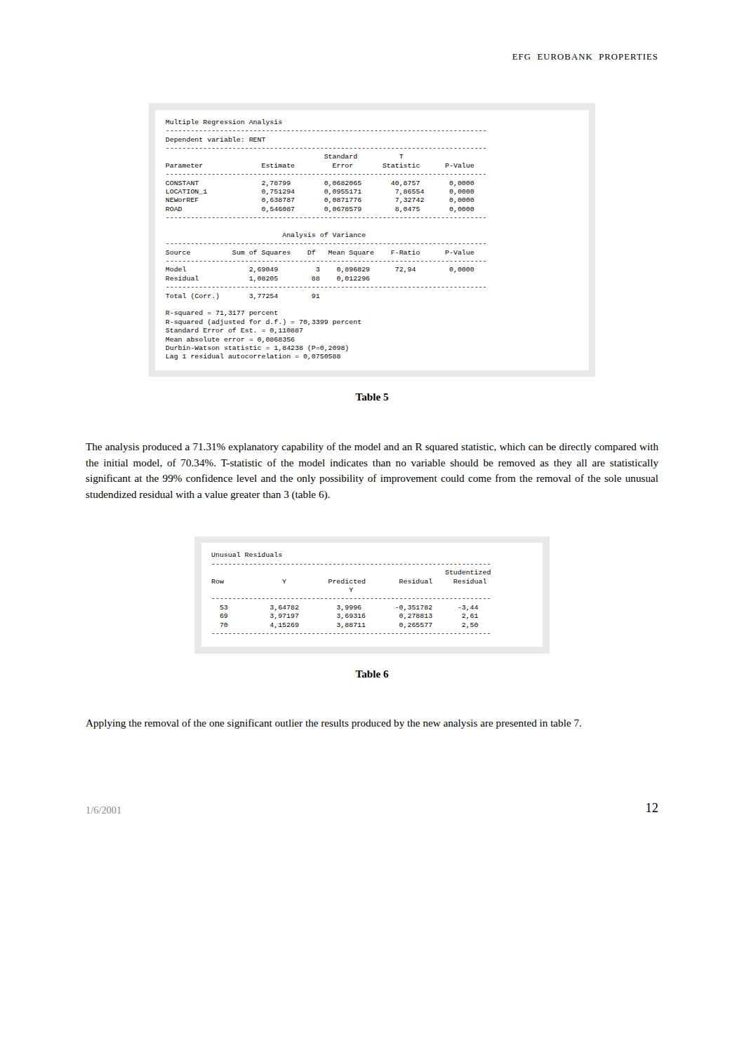EFG EUROBANK PROPERTIES
Multiple Regression Analysis
-----------------------------------------------------------------------------
Dependent variable: RENT
-----------------------------------------------------------------------------
                                      Standard          T
Parameter              Estimate         Error       Statistic      P-Value
-----------------------------------------------------------------------------
CONSTANT               2,78799        0,0682065       40,8757       0,0000
LOCATION_1             0,751294       0,0955171        7,86554      0,0000
NEWorREF               0,638787       0,0871776        7,32742      0,0000
ROAD                   0,546087       0,0678579        8,0475       0,0000
-----------------------------------------------------------------------------

                            Analysis of Variance
-----------------------------------------------------------------------------
Source          Sum of Squares    Df   Mean Square    F-Ratio      P-Value
-----------------------------------------------------------------------------
Model               2,69049         3    0,896829      72,94        0,0000
Residual            1,08205        88    0,012296
-----------------------------------------------------------------------------
Total (Corr.)       3,77254        91

R-squared = 71,3177 percent
R-squared (adjusted for d.f.) = 70,3399 percent
Standard Error of Est. = 0,110887
Mean absolute error = 0,0868356
Durbin-Watson statistic = 1,84238 (P=0,2098)
Lag 1 residual autocorrelation = 0,0750588
Table 5
The analysis produced a 71.31% explanatory capability of the model and an R squared statistic, which can be directly compared with the initial model, of 70.34%. T-statistic of the model indicates than no variable should be removed as they all are statistically significant at the 99% confidence level and the only possibility of improvement could come from the removal of the sole unusual studendized residual with a value greater than 3 (table 6).
Unusual Residuals
-------------------------------------------------------------------
                                                        Studentized
Row              Y          Predicted        Residual     Residual
                                 Y
-------------------------------------------------------------------
  53          3,64782         3,9996        -0,351782      -3,44
  69          3,97197         3,69316        0,278813       2,61
  70          4,15269         3,88711        0,265577       2,50
-------------------------------------------------------------------
Table 6
Applying the removal of the one significant outlier the results produced by the new analysis are presented in table 7.
1/6/2001 12